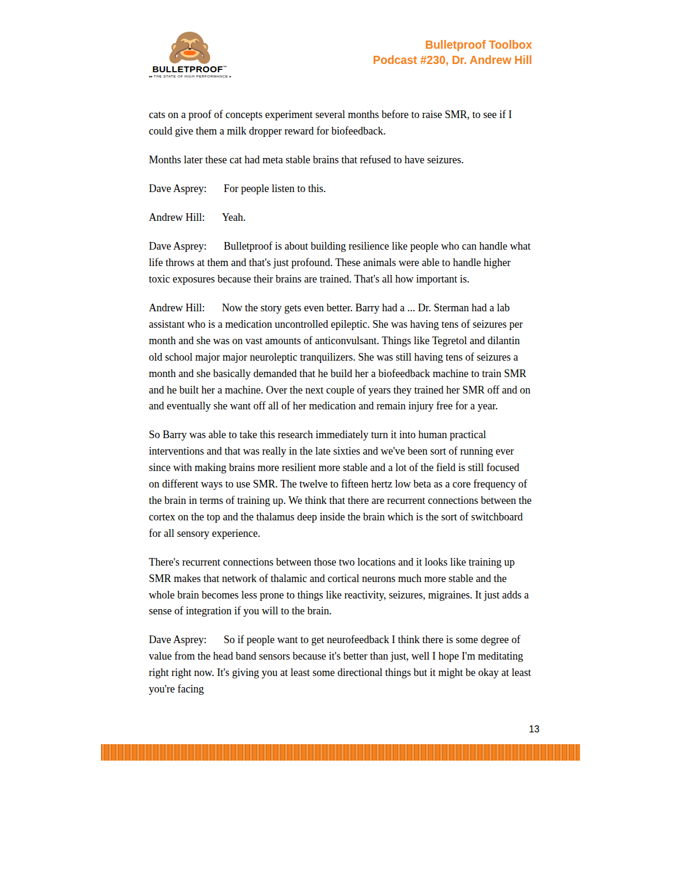🙈 BULLETPROOF™ ▸▸ THE STATE OF HIGH PERFORMANCE ▸
Bulletproof Toolbox Podcast #230, Dr. Andrew Hill
cats on a proof of concepts experiment several months before to raise SMR, to see if I could give them a milk dropper reward for biofeedback.
Months later these cat had meta stable brains that refused to have seizures.
Dave Asprey: For people listen to this.
Andrew Hill: Yeah.
Dave Asprey: Bulletproof is about building resilience like people who can handle what life throws at them and that's just profound. These animals were able to handle higher toxic exposures because their brains are trained. That's all how important is.
Andrew Hill: Now the story gets even better. Barry had a ... Dr. Sterman had a lab assistant who is a medication uncontrolled epileptic. She was having tens of seizures per month and she was on vast amounts of anticonvulsant. Things like Tegretol and dilantin old school major major neuroleptic tranquilizers. She was still having tens of seizures a month and she basically demanded that he build her a biofeedback machine to train SMR and he built her a machine. Over the next couple of years they trained her SMR off and on and eventually she want off all of her medication and remain injury free for a year.
So Barry was able to take this research immediately turn it into human practical interventions and that was really in the late sixties and we've been sort of running ever since with making brains more resilient more stable and a lot of the field is still focused on different ways to use SMR. The twelve to fifteen hertz low beta as a core frequency of the brain in terms of training up. We think that there are recurrent connections between the cortex on the top and the thalamus deep inside the brain which is the sort of switchboard for all sensory experience.
There's recurrent connections between those two locations and it looks like training up SMR makes that network of thalamic and cortical neurons much more stable and the whole brain becomes less prone to things like reactivity, seizures, migraines. It just adds a sense of integration if you will to the brain.
Dave Asprey: So if people want to get neurofeedback I think there is some degree of value from the head band sensors because it's better than just, well I hope I'm meditating right right now. It's giving you at least some directional things but it might be okay at least you're facing
13